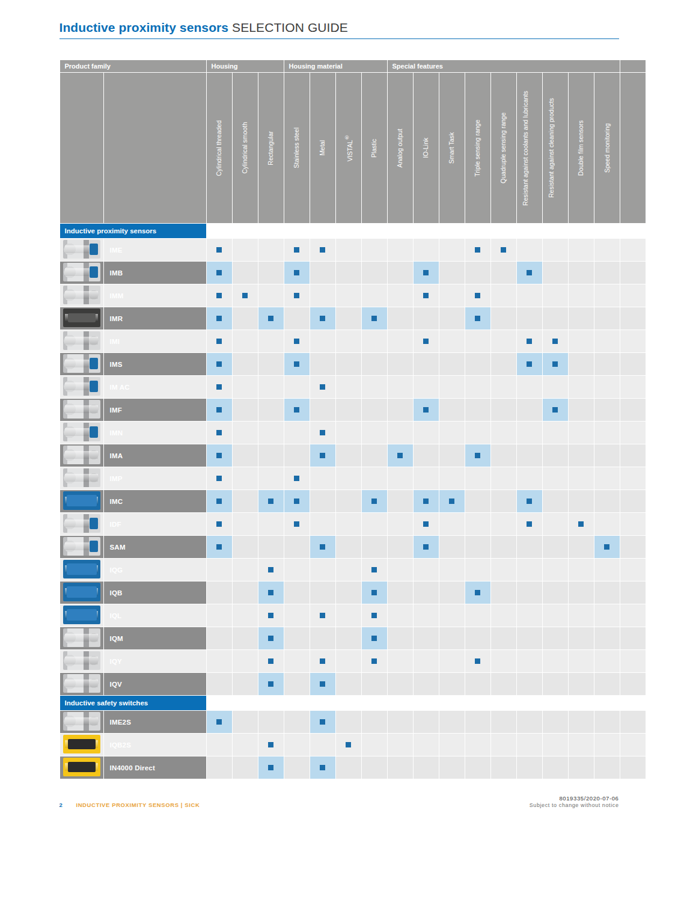Inductive proximity sensors SELECTION GUIDE
| Product family | Housing | Housing material | Special features | |
| --- | --- | --- | --- | --- |
| | | Cylindrical threaded | Cylindrical smooth | Rectangular | Stainless steel | Metal | VISTAL ® | Plastic | Analog output | IO-Link | Smart Task | Triple sensing range | Quadruple sensing range | Resistant against coolants and lubricants | Resistant against cleaning products | Double film sensors | Speed monitoring | |
| Inductive proximity sensors | |
| | IME | | | | | | | | | | | | | | | | | |
| | IMB | | | | | | | | | | | | | | | | | |
| | IMM | | | | | | | | | | | | | | | | | |
| | IMR | | | | | | | | | | | | | | | | | |
| | IMI | | | | | | | | | | | | | | | | | |
| | IMS | | | | | | | | | | | | | | | | | |
| | IM AC | | | | | | | | | | | | | | | | | |
| | IMF | | | | | | | | | | | | | | | | | |
| | IMN | | | | | | | | | | | | | | | | | |
| | IMA | | | | | | | | | | | | | | | | | |
| | IMP | | | | | | | | | | | | | | | | | |
| | IMC | | | | | | | | | | | | | | | | | |
| | IDF | | | | | | | | | | | | | | | | | |
| | SAM | | | | | | | | | | | | | | | | | |
| | IQG | | | | | | | | | | | | | | | | | |
| | IQB | | | | | | | | | | | | | | | | | |
| | IQL | | | | | | | | | | | | | | | | | |
| | IQM | | | | | | | | | | | | | | | | | |
| | IQY | | | | | | | | | | | | | | | | | |
| | IQV | | | | | | | | | | | | | | | | | |
| Inductive safety switches | |
| | IME2S | | | | | | | | | | | | | | | | | |
| | IQB2S | | | | | | | | | | | | | | | | | |
| | IN4000 Direct | | | | | | | | | | | | | | | | | |
2 INDUCTIVE PROXIMITY SENSORS | SICK
8019335/2020-07-06
Subject to change without notice